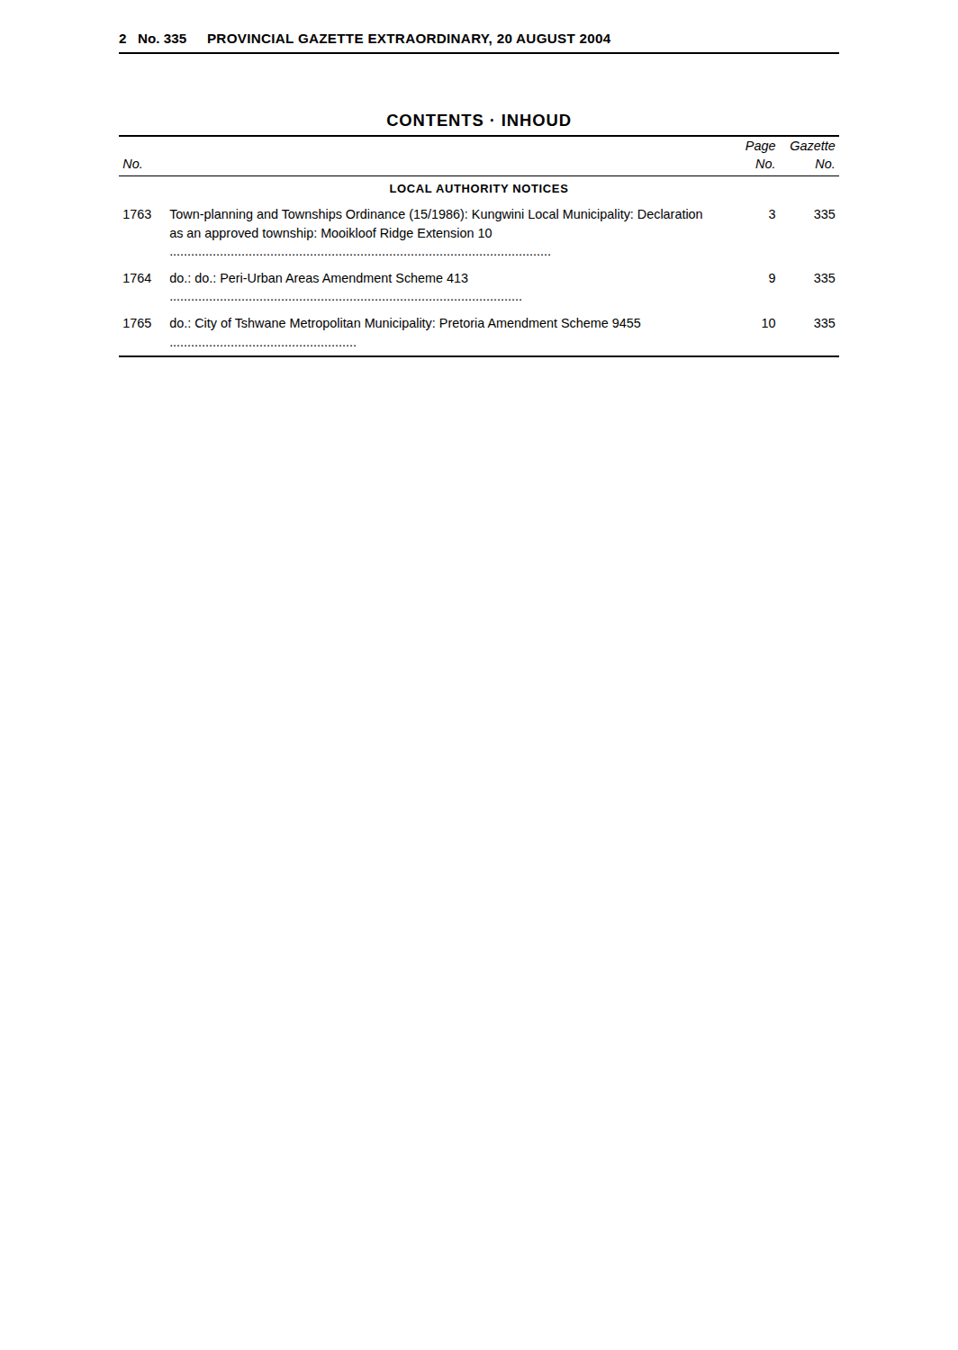2 No. 335 PROVINCIAL GAZETTE EXTRAORDINARY, 20 AUGUST 2004
CONTENTS · INHOUD
| No. | | Page No. | Gazette No. |
| --- | --- | --- | --- |
| LOCAL AUTHORITY NOTICES |
| 1763 | Town-planning and Townships Ordinance (15/1986): Kungwini Local Municipality: Declaration as an approved township: Mooikloof Ridge Extension 10 .......................................................................................................... | 3 | 335 |
| 1764 | do.: do.: Peri-Urban Areas Amendment Scheme 413 .................................................................................................. | 9 | 335 |
| 1765 | do.: City of Tshwane Metropolitan Municipality: Pretoria Amendment Scheme 9455 .................................................... | 10 | 335 |